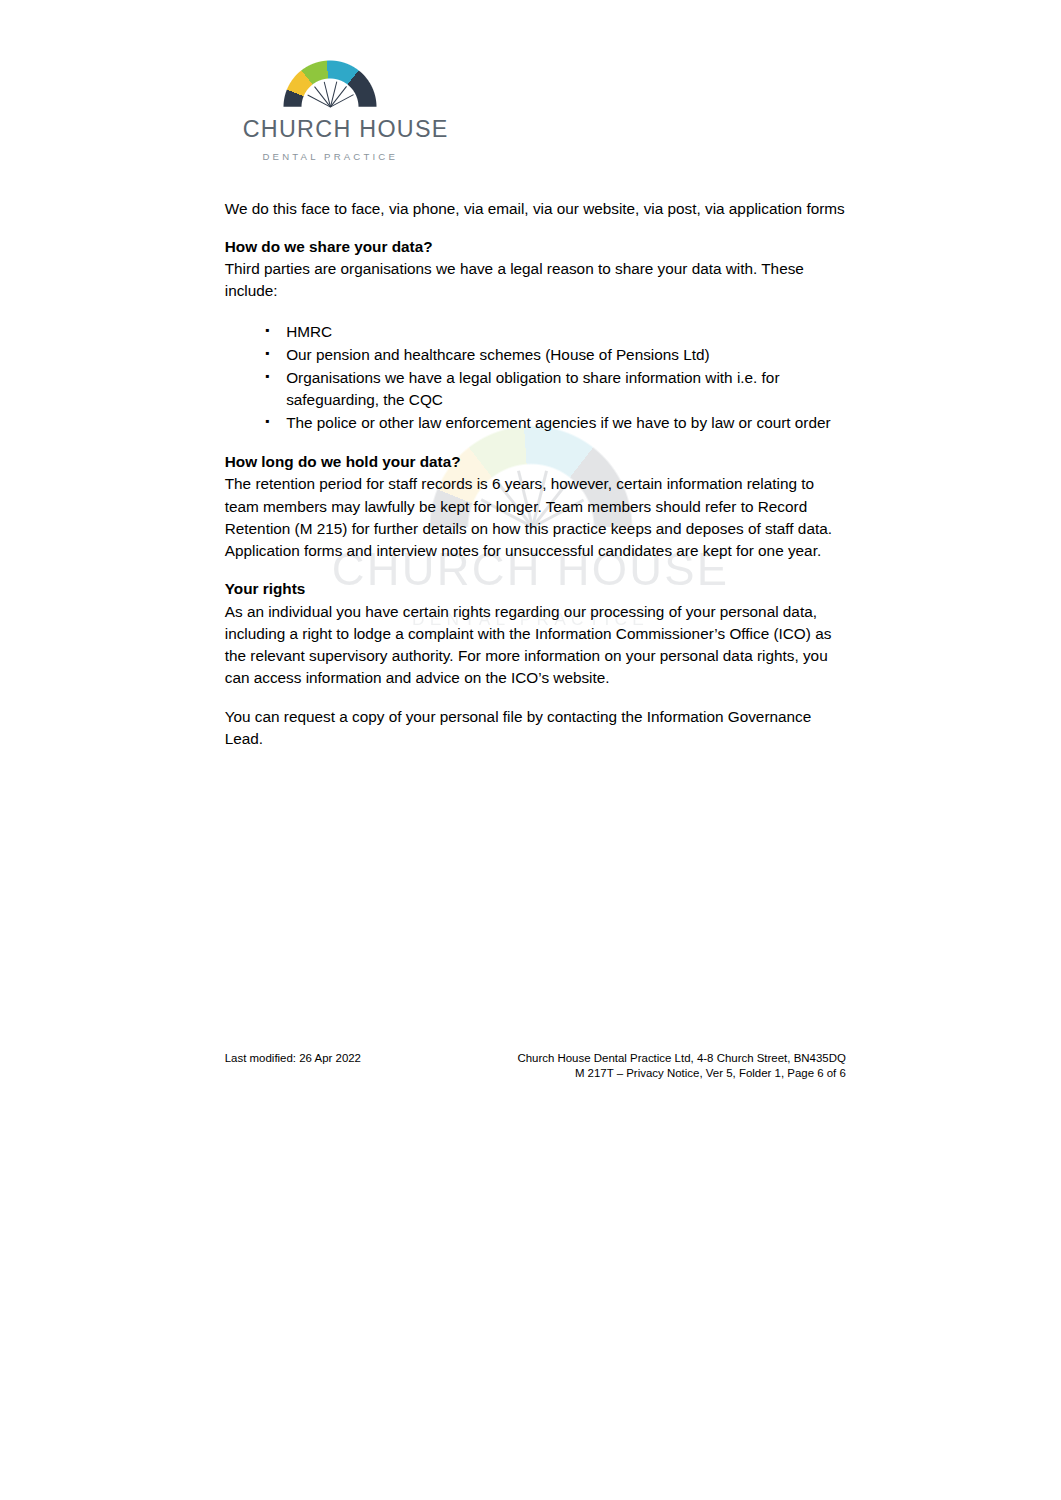CHURCH HOUSE
DENTAL PRACTICE
CHURCH HOUSE
DENTAL PRACTICE
We do this face to face, via phone, via email, via our website, via post, via application forms
How do we share your data?
Third parties are organisations we have a legal reason to share your data with. These include:
HMRC
Our pension and healthcare schemes (House of Pensions Ltd)
Organisations we have a legal obligation to share information with i.e. for safeguarding, the CQC
The police or other law enforcement agencies if we have to by law or court order
How long do we hold your data?
The retention period for staff records is 6 years, however, certain information relating to team members may lawfully be kept for longer. Team members should refer to Record Retention (M 215) for further details on how this practice keeps and deposes of staff data. Application forms and interview notes for unsuccessful candidates are kept for one year.
Your rights
As an individual you have certain rights regarding our processing of your personal data, including a right to lodge a complaint with the Information Commissioner’s Office (ICO) as the relevant supervisory authority. For more information on your personal data rights, you can access information and advice on the ICO’s website.
You can request a copy of your personal file by contacting the Information Governance Lead.
Last modified: 26 Apr 2022
Church House Dental Practice Ltd, 4-8 Church Street, BN435DQ
M 217T – Privacy Notice, Ver 5, Folder 1, Page 6 of 6